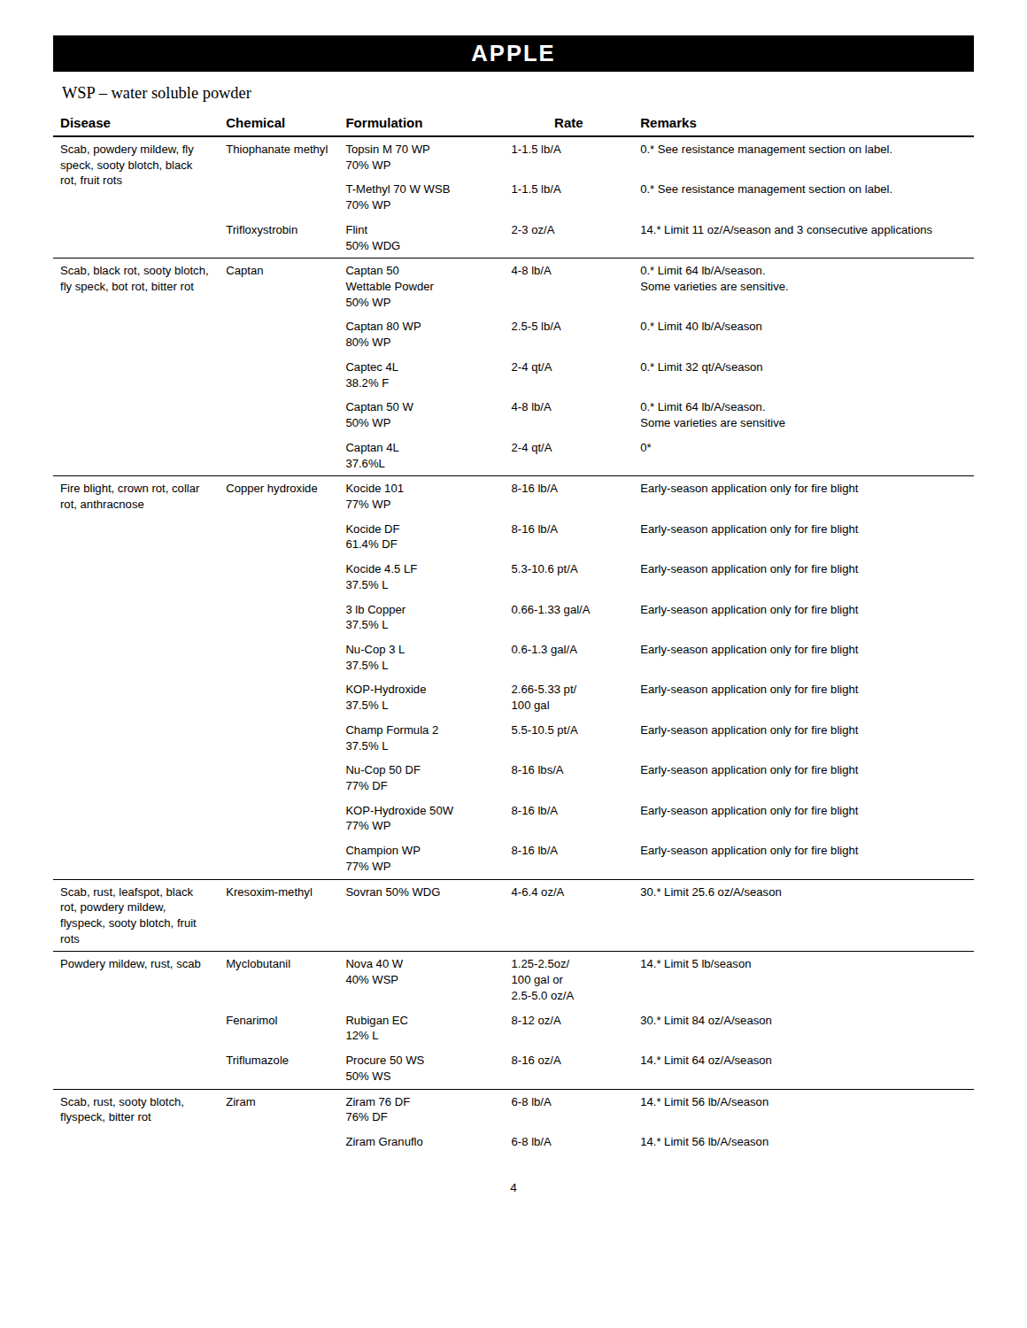APPLE
WSP – water soluble powder
| Disease | Chemical | Formulation | Rate | Remarks |
| --- | --- | --- | --- | --- |
| Scab, powdery mildew, fly speck, sooty blotch, black rot, fruit rots | Thiophanate methyl | Topsin M 70 WP 70% WP | 1-1.5 lb/A | 0.* See resistance management section on label. |
| T-Methyl 70 W WSB 70% WP | 1-1.5 lb/A | 0.* See resistance management section on label. |
| Trifloxystrobin | Flint 50% WDG | 2-3 oz/A | 14.* Limit 11 oz/A/season and 3 consecutive applications |
| Scab, black rot, sooty blotch, fly speck, bot rot, bitter rot | Captan | Captan 50 Wettable Powder 50% WP | 4-8 lb/A | 0.* Limit 64 lb/A/season. Some varieties are sensitive. |
| Captan 80 WP 80% WP | 2.5-5 lb/A | 0.* Limit 40 lb/A/season |
| Captec 4L 38.2% F | 2-4 qt/A | 0.* Limit 32 qt/A/season |
| Captan 50 W 50% WP | 4-8 lb/A | 0.* Limit 64 lb/A/season. Some varieties are sensitive |
| Captan 4L 37.6%L | 2-4 qt/A | 0* |
| Fire blight, crown rot, collar rot, anthracnose | Copper hydroxide | Kocide 101 77% WP | 8-16 lb/A | Early-season application only for fire blight |
| Kocide DF 61.4% DF | 8-16 lb/A | Early-season application only for fire blight |
| Kocide 4.5 LF 37.5% L | 5.3-10.6 pt/A | Early-season application only for fire blight |
| 3 lb Copper 37.5% L | 0.66-1.33 gal/A | Early-season application only for fire blight |
| Nu-Cop 3 L 37.5% L | 0.6-1.3 gal/A | Early-season application only for fire blight |
| KOP-Hydroxide 37.5% L | 2.66-5.33 pt/ 100 gal | Early-season application only for fire blight |
| Champ Formula 2 37.5% L | 5.5-10.5 pt/A | Early-season application only for fire blight |
| Nu-Cop 50 DF 77% DF | 8-16 lbs/A | Early-season application only for fire blight |
| KOP-Hydroxide 50W 77% WP | 8-16 lb/A | Early-season application only for fire blight |
| Champion WP 77% WP | 8-16 lb/A | Early-season application only for fire blight |
| Scab, rust, leafspot, black rot, powdery mildew, flyspeck, sooty blotch, fruit rots | Kresoxim-methyl | Sovran 50% WDG | 4-6.4 oz/A | 30.* Limit 25.6 oz/A/season |
| Powdery mildew, rust, scab | Myclobutanil | Nova 40 W 40% WSP | 1.25-2.5oz/ 100 gal or 2.5-5.0 oz/A | 14.* Limit 5 lb/season |
| Fenarimol | Rubigan EC 12% L | 8-12 oz/A | 30.* Limit 84 oz/A/season |
| Triflumazole | Procure 50 WS 50% WS | 8-16 oz/A | 14.* Limit 64 oz/A/season |
| Scab, rust, sooty blotch, flyspeck, bitter rot | Ziram | Ziram 76 DF 76% DF | 6-8 lb/A | 14.* Limit 56 lb/A/season |
| Ziram Granuflo | 6-8 lb/A | 14.* Limit 56 lb/A/season |
4